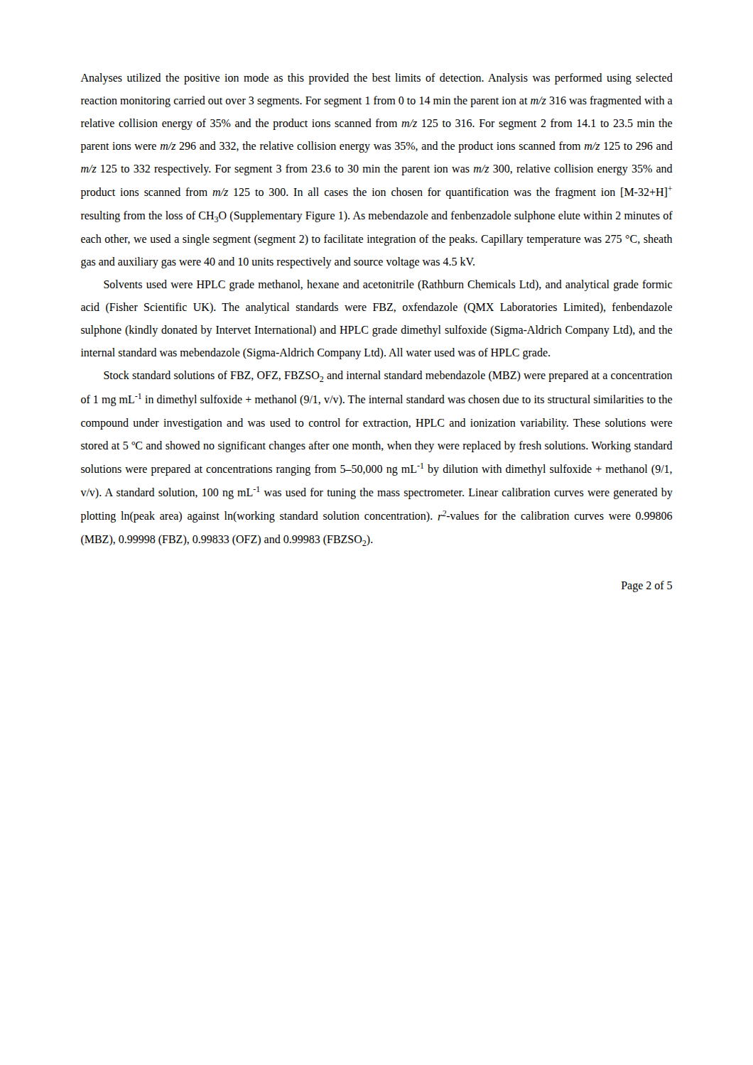Analyses utilized the positive ion mode as this provided the best limits of detection. Analysis was performed using selected reaction monitoring carried out over 3 segments. For segment 1 from 0 to 14 min the parent ion at m/z 316 was fragmented with a relative collision energy of 35% and the product ions scanned from m/z 125 to 316. For segment 2 from 14.1 to 23.5 min the parent ions were m/z 296 and 332, the relative collision energy was 35%, and the product ions scanned from m/z 125 to 296 and m/z 125 to 332 respectively. For segment 3 from 23.6 to 30 min the parent ion was m/z 300, relative collision energy 35% and product ions scanned from m/z 125 to 300. In all cases the ion chosen for quantification was the fragment ion [M-32+H]+ resulting from the loss of CH3O (Supplementary Figure 1). As mebendazole and fenbenzadole sulphone elute within 2 minutes of each other, we used a single segment (segment 2) to facilitate integration of the peaks. Capillary temperature was 275 °C, sheath gas and auxiliary gas were 40 and 10 units respectively and source voltage was 4.5 kV.
Solvents used were HPLC grade methanol, hexane and acetonitrile (Rathburn Chemicals Ltd), and analytical grade formic acid (Fisher Scientific UK). The analytical standards were FBZ, oxfendazole (QMX Laboratories Limited), fenbendazole sulphone (kindly donated by Intervet International) and HPLC grade dimethyl sulfoxide (Sigma-Aldrich Company Ltd), and the internal standard was mebendazole (Sigma-Aldrich Company Ltd). All water used was of HPLC grade.
Stock standard solutions of FBZ, OFZ, FBZSO2 and internal standard mebendazole (MBZ) were prepared at a concentration of 1 mg mL-1 in dimethyl sulfoxide + methanol (9/1, v/v). The internal standard was chosen due to its structural similarities to the compound under investigation and was used to control for extraction, HPLC and ionization variability. These solutions were stored at 5 ºC and showed no significant changes after one month, when they were replaced by fresh solutions. Working standard solutions were prepared at concentrations ranging from 5–50,000 ng mL-1 by dilution with dimethyl sulfoxide + methanol (9/1, v/v). A standard solution, 100 ng mL-1 was used for tuning the mass spectrometer. Linear calibration curves were generated by plotting ln(peak area) against ln(working standard solution concentration). r2-values for the calibration curves were 0.99806 (MBZ), 0.99998 (FBZ), 0.99833 (OFZ) and 0.99983 (FBZSO2).
Page 2 of 5